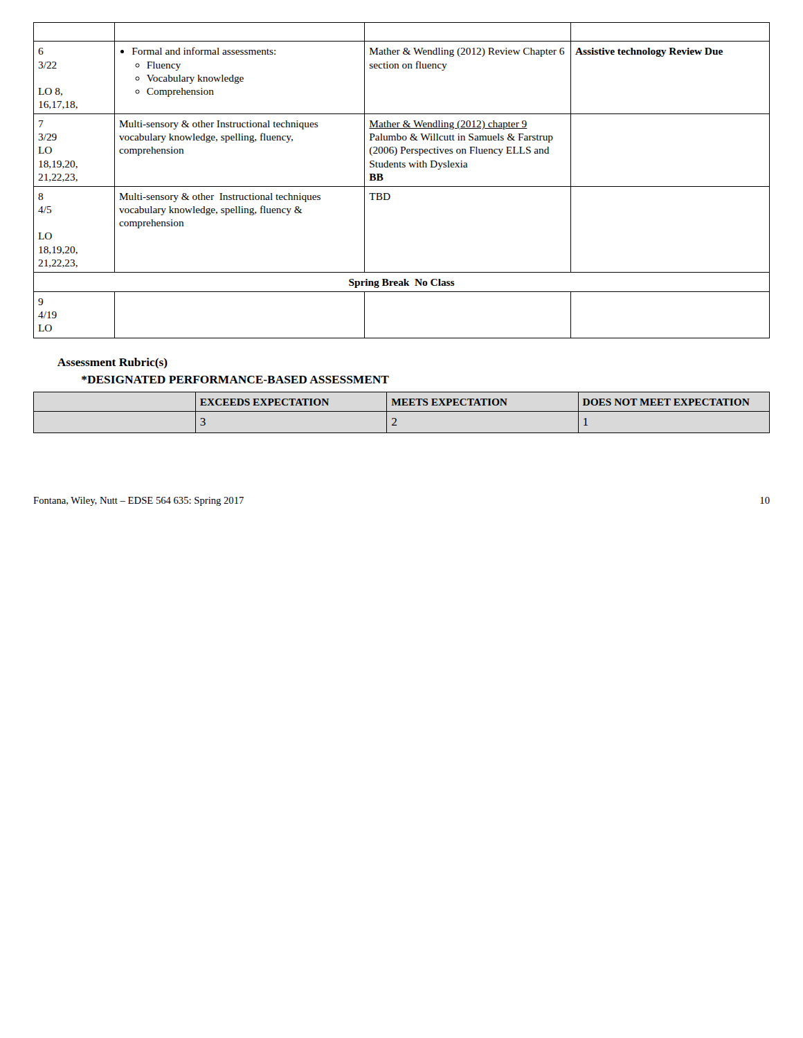| 6 3/22 LO 8, 16,17,18, | Formal and informal assessments: Fluency Vocabulary knowledge Comprehension | Mather & Wendling (2012) Review Chapter 6 section on fluency | Assistive technology Review Due |
| 7 3/29 LO 18,19,20, 21,22,23, | Multi-sensory & other Instructional techniques vocabulary knowledge, spelling, fluency, comprehension | Mather & Wendling (2012) chapter 9 Palumbo & Willcutt in Samuels & Farstrup (2006) Perspectives on Fluency ELLS and Students with Dyslexia BB | |
| 8 4/5 LO 18,19,20, 21,22,23, | Multi-sensory & other Instructional techniques vocabulary knowledge, spelling, fluency & comprehension | TBD | |
| Spring Break No Class |
| 9 4/19 LO | | | |
Assessment Rubric(s)
*DESIGNATED PERFORMANCE-BASED ASSESSMENT
| | EXCEEDS EXPECTATION | MEETS EXPECTATION | DOES NOT MEET EXPECTATION |
| --- | --- | --- | --- |
| | 3 | 2 | 1 |
Fontana, Wiley, Nutt – EDSE 564 635: Spring 2017 10